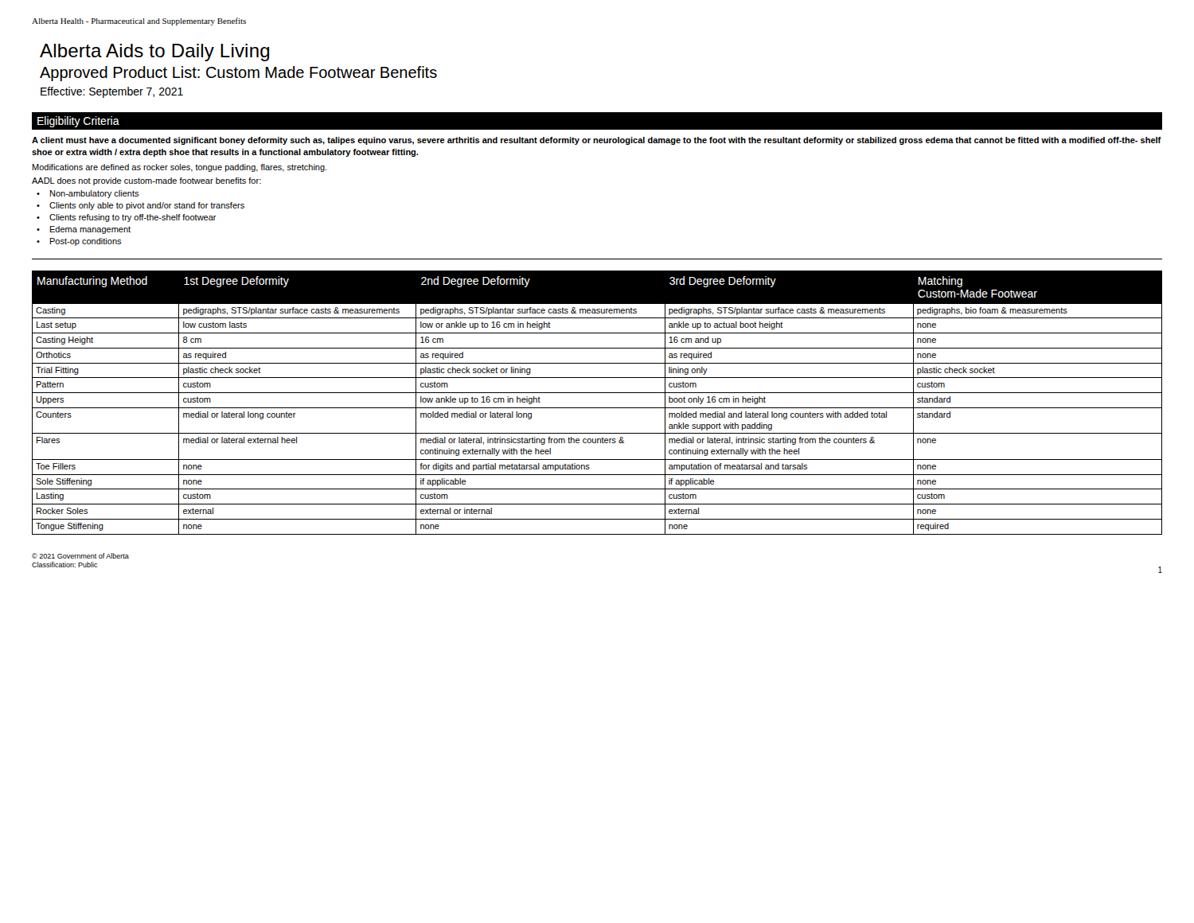Alberta Health - Pharmaceutical and Supplementary Benefits
Alberta Aids to Daily Living
Approved Product List: Custom Made Footwear Benefits
Effective: September 7, 2021
Eligibility Criteria
A client must have a documented significant boney deformity such as, talipes equino varus, severe arthritis and resultant deformity or neurological damage to the foot with the resultant deformity or stabilized gross edema that cannot be fitted with a modified off-the- shelf shoe or extra width / extra depth shoe that results in a functional ambulatory footwear fitting.
Modifications are defined as rocker soles, tongue padding, flares, stretching.
AADL does not provide custom-made footwear benefits for:
Non-ambulatory clients
Clients only able to pivot and/or stand for transfers
Clients refusing to try off-the-shelf footwear
Edema management
Post-op conditions
| Manufacturing Method | 1st Degree Deformity | 2nd Degree Deformity | 3rd Degree Deformity | Matching Custom-Made Footwear |
| --- | --- | --- | --- | --- |
| Casting | pedigraphs, STS/plantar surface casts & measurements | pedigraphs, STS/plantar surface casts & measurements | pedigraphs, STS/plantar surface casts & measurements | pedigraphs, bio foam & measurements |
| Last setup | low custom lasts | low or ankle up to 16 cm in height | ankle up to actual boot height | none |
| Casting Height | 8 cm | 16 cm | 16 cm and up | none |
| Orthotics | as required | as required | as required | none |
| Trial Fitting | plastic check socket | plastic check socket or lining | lining only | plastic check socket |
| Pattern | custom | custom | custom | custom |
| Uppers | custom | low ankle up to 16 cm in height | boot only 16 cm in height | standard |
| Counters | medial or lateral long counter | molded medial or lateral long | molded medial and lateral long counters with added total ankle support with padding | standard |
| Flares | medial or lateral external heel | medial or lateral, intrinsicstarting from the counters & continuing externally with the heel | medial or lateral, intrinsic starting from the counters & continuing externally with the heel | none |
| Toe Fillers | none | for digits and partial metatarsal amputations | amputation of meatarsal and tarsals | none |
| Sole Stiffening | none | if applicable | if applicable | none |
| Lasting | custom | custom | custom | custom |
| Rocker Soles | external | external or internal | external | none |
| Tongue Stiffening | none | none | none | required |
© 2021 Government of Alberta
Classification: Public 1